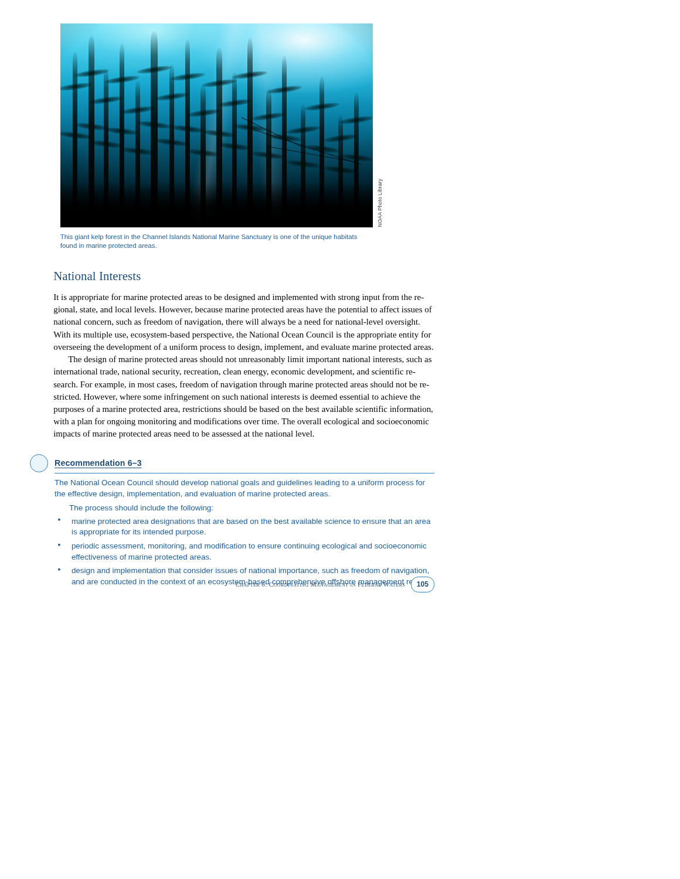NOAA Photo Library
This giant kelp forest in the Channel Islands National Marine Sanctuary is one of the unique habitats found in marine protected areas.
National Interests
It is appropriate for marine protected areas to be designed and implemented with strong input from the regional, state, and local levels. However, because marine protected areas have the potential to affect issues of national concern, such as freedom of navigation, there will always be a need for national-level oversight. With its multiple use, ecosystem-based perspective, the National Ocean Council is the appropriate entity for overseeing the development of a uniform process to design, implement, and evaluate marine protected areas.
The design of marine protected areas should not unreasonably limit important national interests, such as international trade, national security, recreation, clean energy, economic development, and scientific research. For example, in most cases, freedom of navigation through marine protected areas should not be restricted. However, where some infringement on such national interests is deemed essential to achieve the purposes of a marine protected area, restrictions should be based on the best available scientific information, with a plan for ongoing monitoring and modifications over time. The overall ecological and socioeconomic impacts of marine protected areas need to be assessed at the national level.
Recommendation 6–3
The National Ocean Council should develop national goals and guidelines leading to a uniform process for the effective design, implementation, and evaluation of marine protected areas.
The process should include the following:
marine protected area designations that are based on the best available science to ensure that an area is appropriate for its intended purpose.
periodic assessment, monitoring, and modification to ensure continuing ecological and socioeconomic effectiveness of marine protected areas.
design and implementation that consider issues of national importance, such as freedom of navigation, and are conducted in the context of an ecosystem-based comprehensive offshore management regime.
Chapter 6: Coordinating Management in Federal Waters
105